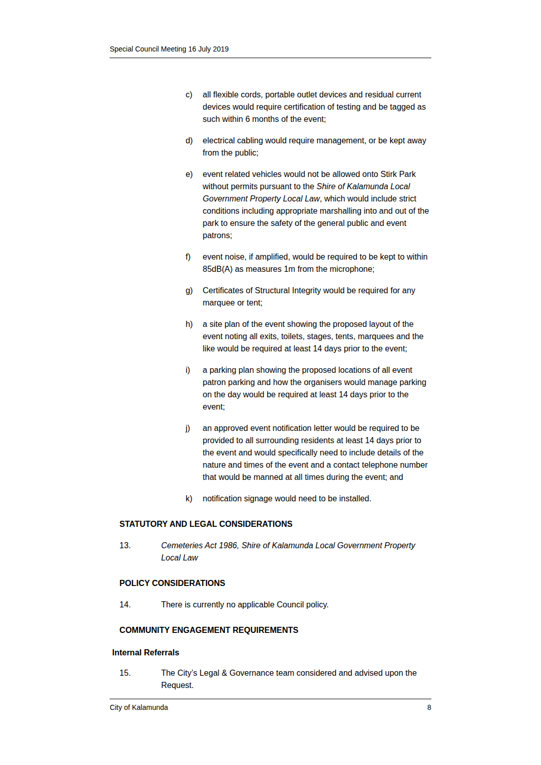Special Council Meeting 16 July 2019
c) all flexible cords, portable outlet devices and residual current devices would require certification of testing and be tagged as such within 6 months of the event;
d) electrical cabling would require management, or be kept away from the public;
e) event related vehicles would not be allowed onto Stirk Park without permits pursuant to the Shire of Kalamunda Local Government Property Local Law, which would include strict conditions including appropriate marshalling into and out of the park to ensure the safety of the general public and event patrons;
f) event noise, if amplified, would be required to be kept to within 85dB(A) as measures 1m from the microphone;
g) Certificates of Structural Integrity would be required for any marquee or tent;
h) a site plan of the event showing the proposed layout of the event noting all exits, toilets, stages, tents, marquees and the like would be required at least 14 days prior to the event;
i) a parking plan showing the proposed locations of all event patron parking and how the organisers would manage parking on the day would be required at least 14 days prior to the event;
j) an approved event notification letter would be required to be provided to all surrounding residents at least 14 days prior to the event and would specifically need to include details of the nature and times of the event and a contact telephone number that would be manned at all times during the event; and
k) notification signage would need to be installed.
STATUTORY AND LEGAL CONSIDERATIONS
13.
Cemeteries Act 1986, Shire of Kalamunda Local Government Property Local Law
POLICY CONSIDERATIONS
14.
There is currently no applicable Council policy.
COMMUNITY ENGAGEMENT REQUIREMENTS
Internal Referrals
15.
The City’s Legal & Governance team considered and advised upon the Request.
City of Kalamunda 8